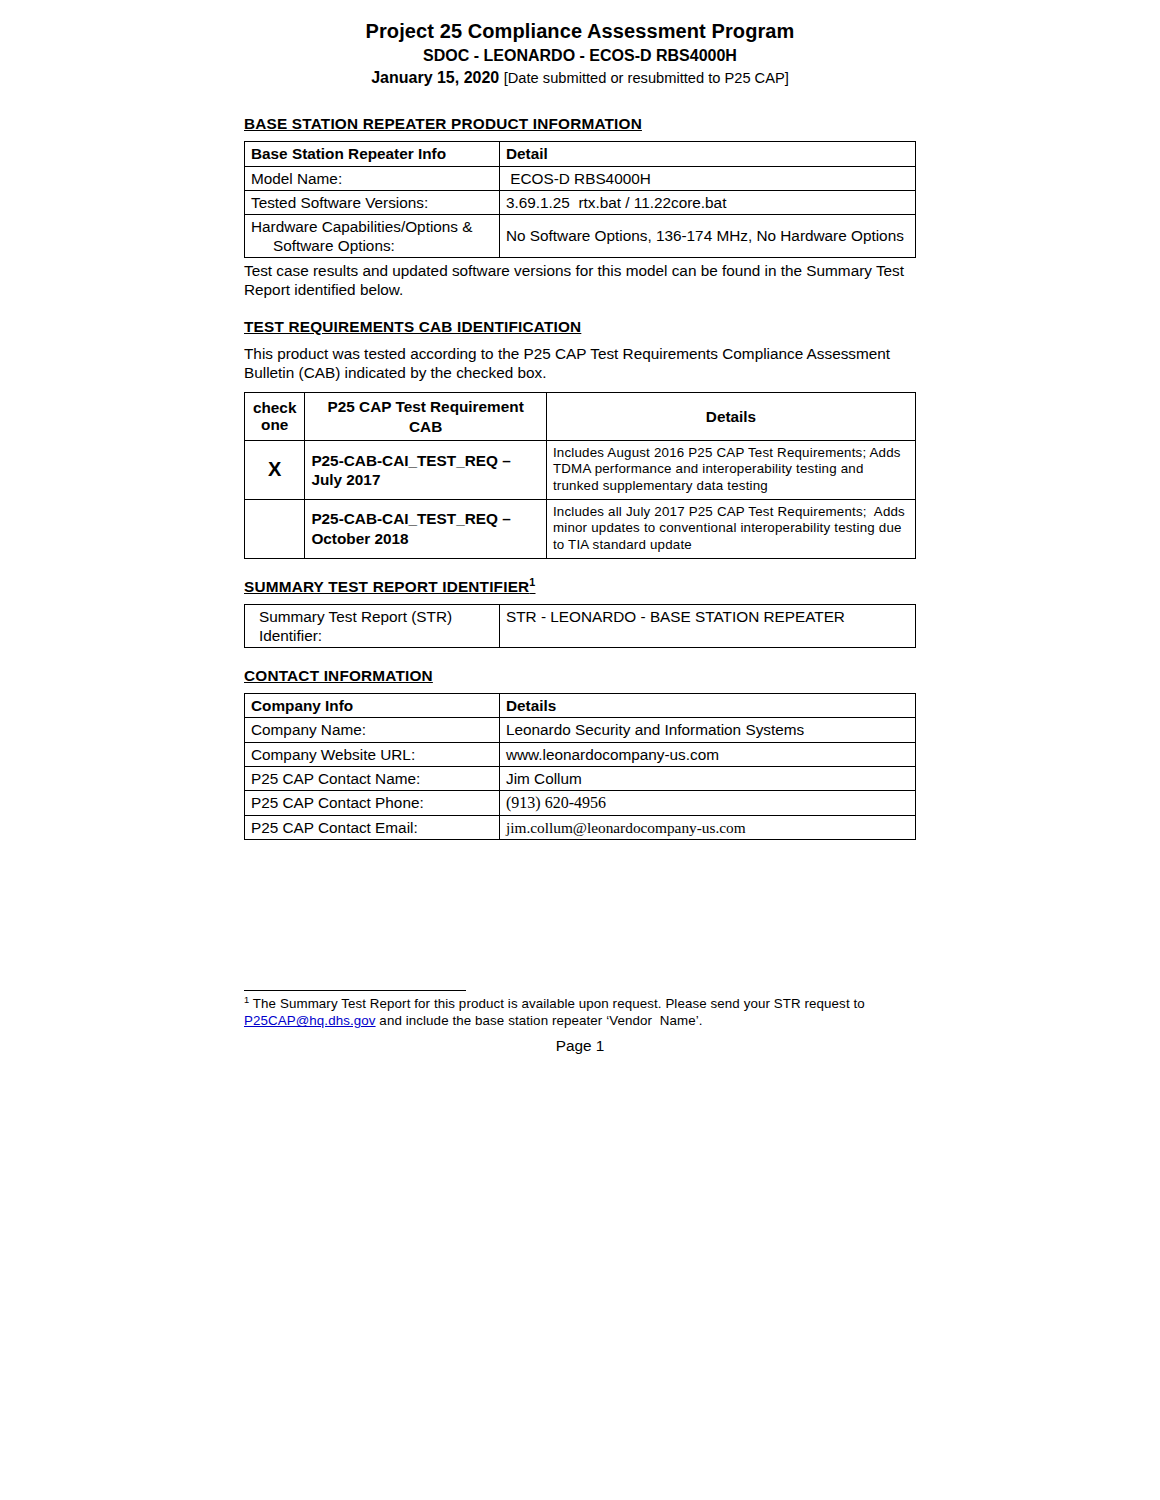Project 25 Compliance Assessment Program
SDOC - LEONARDO - ECOS-D RBS4000H
January 15, 2020 [Date submitted or resubmitted to P25 CAP]
BASE STATION REPEATER PRODUCT INFORMATION
| Base Station Repeater Info | Detail |
| --- | --- |
| Model Name: | ECOS-D RBS4000H |
| Tested Software Versions: | 3.69.1.25 rtx.bat / 11.22core.bat |
| Hardware Capabilities/Options & Software Options: | No Software Options, 136-174 MHz, No Hardware Options |
Test case results and updated software versions for this model can be found in the Summary Test Report identified below.
TEST REQUIREMENTS CAB IDENTIFICATION
This product was tested according to the P25 CAP Test Requirements Compliance Assessment Bulletin (CAB) indicated by the checked box.
| check one | P25 CAP Test Requirement CAB | Details |
| --- | --- | --- |
| X | P25-CAB-CAI_TEST_REQ – July 2017 | Includes August 2016 P25 CAP Test Requirements; Adds TDMA performance and interoperability testing and trunked supplementary data testing |
| | P25-CAB-CAI_TEST_REQ – October 2018 | Includes all July 2017 P25 CAP Test Requirements; Adds minor updates to conventional interoperability testing due to TIA standard update |
SUMMARY TEST REPORT IDENTIFIER1
| Summary Test Report (STR) Identifier: | STR - LEONARDO - BASE STATION REPEATER |
CONTACT INFORMATION
| Company Info | Details |
| --- | --- |
| Company Name: | Leonardo Security and Information Systems |
| Company Website URL: | www.leonardocompany-us.com |
| P25 CAP Contact Name: | Jim Collum |
| P25 CAP Contact Phone: | (913) 620-4956 |
| P25 CAP Contact Email: | jim.collum@leonardocompany-us.com |
1 The Summary Test Report for this product is available upon request. Please send your STR request to P25CAP@hq.dhs.gov and include the base station repeater ‘Vendor Name’.
Page 1